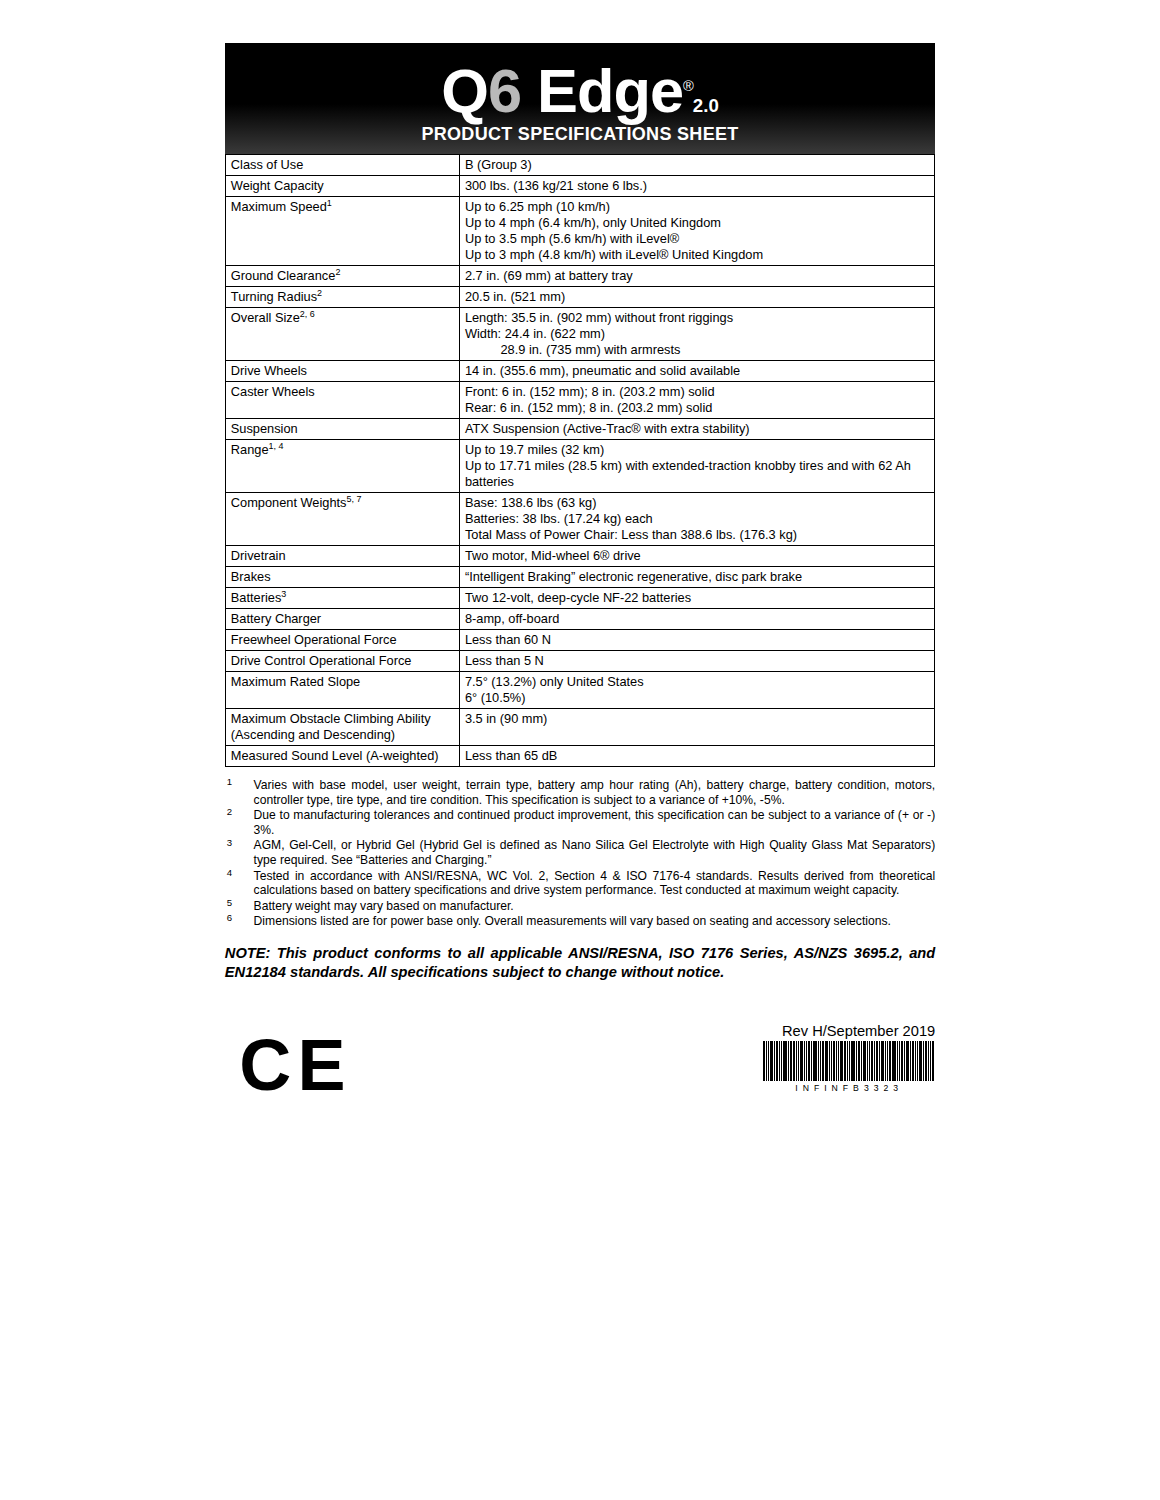Q 6 Edge®2.0
PRODUCT SPECIFICATIONS SHEET
| Class of Use | B (Group 3) |
| Weight Capacity | 300 lbs. (136 kg/21 stone 6 lbs.) |
| Maximum Speed 1 | Up to 6.25 mph (10 km/h) Up to 4 mph (6.4 km/h), only United Kingdom Up to 3.5 mph (5.6 km/h) with iLevel® Up to 3 mph (4.8 km/h) with iLevel® United Kingdom |
| Ground Clearance 2 | 2.7 in. (69 mm) at battery tray |
| Turning Radius 2 | 20.5 in. (521 mm) |
| Overall Size 2, 6 | Length: 35.5 in. (902 mm) without front riggings Width: 24.4 in. (622 mm) 28.9 in. (735 mm) with armrests |
| Drive Wheels | 14 in. (355.6 mm), pneumatic and solid available |
| Caster Wheels | Front: 6 in. (152 mm); 8 in. (203.2 mm) solid Rear: 6 in. (152 mm); 8 in. (203.2 mm) solid |
| Suspension | ATX Suspension (Active-Trac® with extra stability) |
| Range 1, 4 | Up to 19.7 miles (32 km) Up to 17.71 miles (28.5 km) with extended-traction knobby tires and with 62 Ah batteries |
| Component Weights 5, 7 | Base: 138.6 lbs (63 kg) Batteries: 38 lbs. (17.24 kg) each Total Mass of Power Chair: Less than 388.6 lbs. (176.3 kg) |
| Drivetrain | Two motor, Mid-wheel 6® drive |
| Brakes | “Intelligent Braking” electronic regenerative, disc park brake |
| Batteries 3 | Two 12-volt, deep-cycle NF-22 batteries |
| Battery Charger | 8-amp, off-board |
| Freewheel Operational Force | Less than 60 N |
| Drive Control Operational Force | Less than 5 N |
| Maximum Rated Slope | 7.5° (13.2%) only United States 6° (10.5%) |
| Maximum Obstacle Climbing Ability (Ascending and Descending) | 3.5 in (90 mm) |
| Measured Sound Level (A-weighted) | Less than 65 dB |
Varies with base model, user weight, terrain type, battery amp hour rating (Ah), battery charge, battery condition, motors, controller type, tire type, and tire condition. This specification is subject to a variance of +10%, -5%.
Due to manufacturing tolerances and continued product improvement, this specification can be subject to a variance of (+ or -) 3%.
AGM, Gel-Cell, or Hybrid Gel (Hybrid Gel is defined as Nano Silica Gel Electrolyte with High Quality Glass Mat Separators) type required. See “Batteries and Charging.”
Tested in accordance with ANSI/RESNA, WC Vol. 2, Section 4 & ISO 7176-4 standards. Results derived from theoretical calculations based on battery specifications and drive system performance. Test conducted at maximum weight capacity.
Battery weight may vary based on manufacturer.
Dimensions listed are for power base only. Overall measurements will vary based on seating and accessory selections.
NOTE: This product conforms to all applicable ANSI/RESNA, ISO 7176 Series, AS/NZS 3695.2, and EN12184 standards. All specifications subject to change without notice.
C E
Rev H/September 2019
INFINFB3323